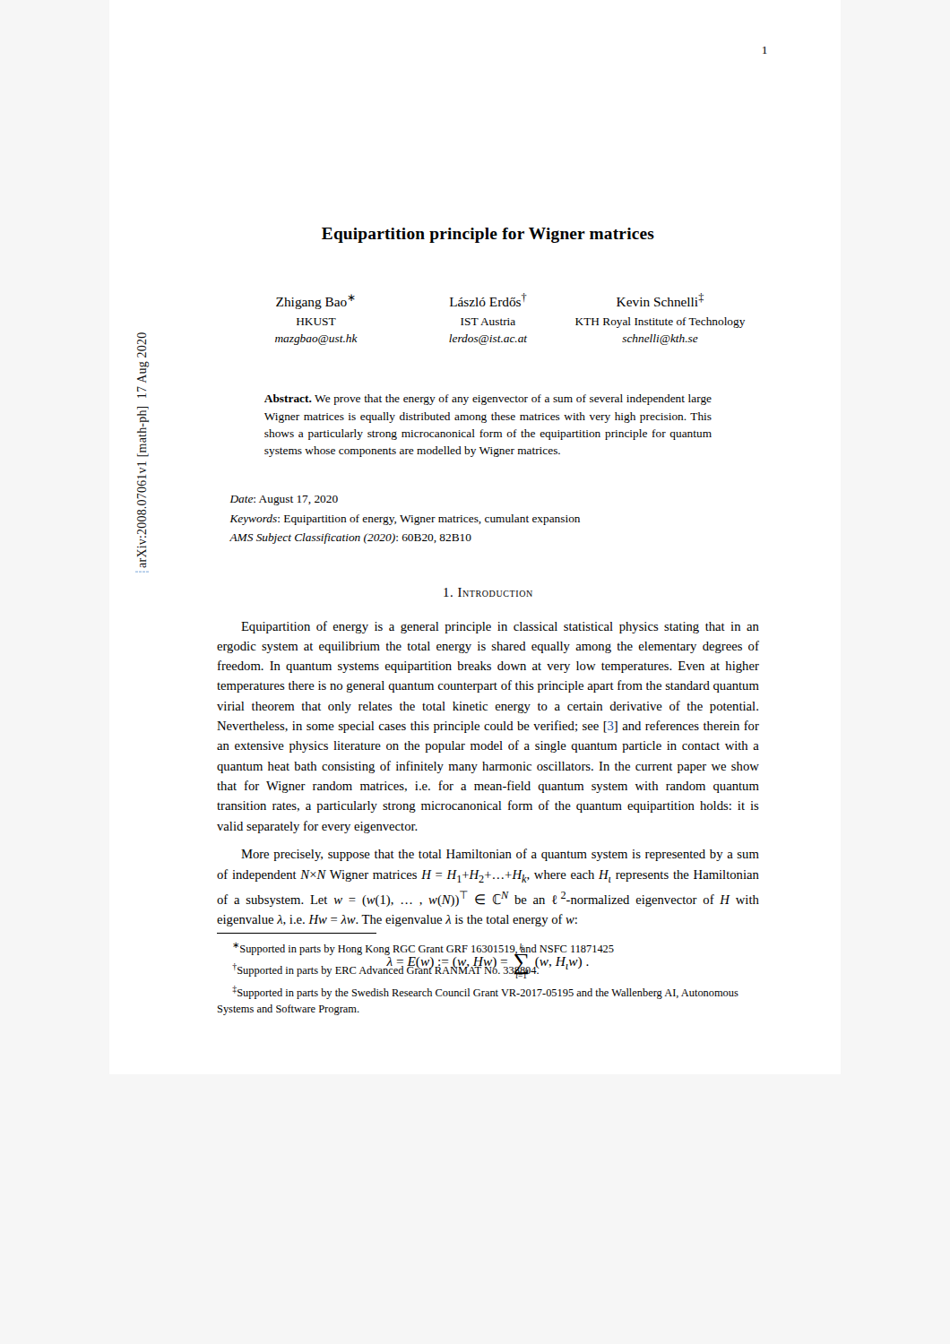1
arXiv:2008.07061v1 [math-ph] 17 Aug 2020
Equipartition principle for Wigner matrices
Zhigang Bao∗
HKUST
mazgbao@ust.hk
László Erdős†
IST Austria
lerdos@ist.ac.at
Kevin Schnelli‡
KTH Royal Institute of Technology
schnelli@kth.se
Abstract. We prove that the energy of any eigenvector of a sum of several independent large Wigner matrices is equally distributed among these matrices with very high precision. This shows a particularly strong microcanonical form of the equipartition principle for quantum systems whose components are modelled by Wigner matrices.
Date: August 17, 2020
Keywords: Equipartition of energy, Wigner matrices, cumulant expansion
AMS Subject Classification (2020): 60B20, 82B10
1. Introduction
Equipartition of energy is a general principle in classical statistical physics stating that in an ergodic system at equilibrium the total energy is shared equally among the elementary degrees of freedom. In quantum systems equipartition breaks down at very low temperatures. Even at higher temperatures there is no general quantum counterpart of this principle apart from the standard quantum virial theorem that only relates the total kinetic energy to a certain derivative of the potential. Nevertheless, in some special cases this principle could be verified; see [3] and references therein for an extensive physics literature on the popular model of a single quantum particle in contact with a quantum heat bath consisting of infinitely many harmonic oscillators. In the current paper we show that for Wigner random matrices, i.e. for a mean-field quantum system with random quantum transition rates, a particularly strong microcanonical form of the quantum equipartition holds: it is valid separately for every eigenvector.
More precisely, suppose that the total Hamiltonian of a quantum system is represented by a sum of independent N×N Wigner matrices H = H1+H2+…+Hk, where each Hι represents the Hamiltonian of a subsystem. Let w = (w(1), … , w(N))⊤ ∈ ℂN be an ℓ2-normalized eigenvector of H with eigenvalue λ, i.e. Hw = λw. The eigenvalue λ is the total energy of w:
λ = E(w) := (w, Hw) = k∑ι=1 (w, Hιw) .
∗Supported in parts by Hong Kong RGC Grant GRF 16301519, and NSFC 11871425
†Supported in parts by ERC Advanced Grant RANMAT No. 338804.
‡Supported in parts by the Swedish Research Council Grant VR-2017-05195 and the Wallenberg AI, Autonomous Systems and Software Program.